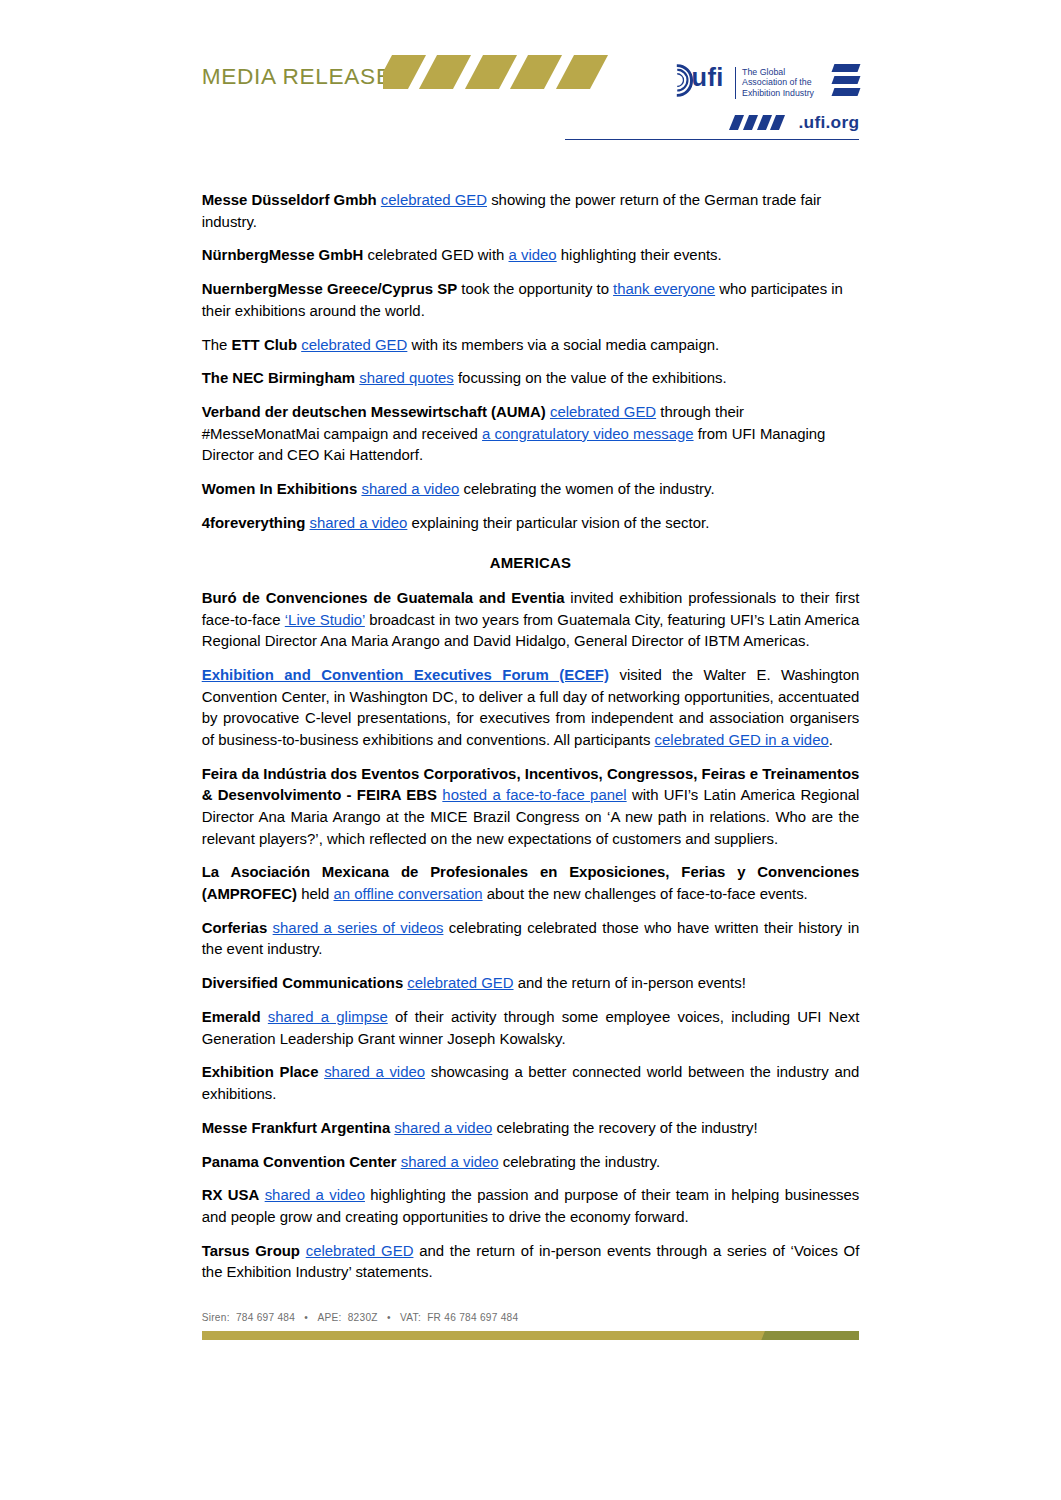MEDIA RELEASE
ufi
The Global
Association of the
Exhibition Industry
.ufi.org
Messe Düsseldorf Gmbh celebrated GED showing the power return of the German trade fair industry.
NürnbergMesse GmbH celebrated GED with a video highlighting their events.
NuernbergMesse Greece/Cyprus SP took the opportunity to thank everyone who participates in their exhibitions around the world.
The ETT Club celebrated GED with its members via a social media campaign.
The NEC Birmingham shared quotes focussing on the value of the exhibitions.
Verband der deutschen Messewirtschaft (AUMA) celebrated GED through their #MesseMonatMai campaign and received a congratulatory video message from UFI Managing Director and CEO Kai Hattendorf.
Women In Exhibitions shared a video celebrating the women of the industry.
4foreverything shared a video explaining their particular vision of the sector.
AMERICAS
Buró de Convenciones de Guatemala and Eventia invited exhibition professionals to their first face-to-face ‘Live Studio’ broadcast in two years from Guatemala City, featuring UFI’s Latin America Regional Director Ana Maria Arango and David Hidalgo, General Director of IBTM Americas.
Exhibition and Convention Executives Forum (ECEF) visited the Walter E. Washington Convention Center, in Washington DC, to deliver a full day of networking opportunities, accentuated by provocative C-level presentations, for executives from independent and association organisers of business-to-business exhibitions and conventions. All participants celebrated GED in a video.
Feira da Indústria dos Eventos Corporativos, Incentivos, Congressos, Feiras e Treinamentos & Desenvolvimento - FEIRA EBS hosted a face-to-face panel with UFI’s Latin America Regional Director Ana Maria Arango at the MICE Brazil Congress on ‘A new path in relations. Who are the relevant players?’, which reflected on the new expectations of customers and suppliers.
La Asociación Mexicana de Profesionales en Exposiciones, Ferias y Convenciones (AMPROFEC) held an offline conversation about the new challenges of face-to-face events.
Corferias shared a series of videos celebrating celebrated those who have written their history in the event industry.
Diversified Communications celebrated GED and the return of in-person events!
Emerald shared a glimpse of their activity through some employee voices, including UFI Next Generation Leadership Grant winner Joseph Kowalsky.
Exhibition Place shared a video showcasing a better connected world between the industry and exhibitions.
Messe Frankfurt Argentina shared a video celebrating the recovery of the industry!
Panama Convention Center shared a video celebrating the industry.
RX USA shared a video highlighting the passion and purpose of their team in helping businesses and people grow and creating opportunities to drive the economy forward.
Tarsus Group celebrated GED and the return of in-person events through a series of ‘Voices Of the Exhibition Industry’ statements.
Siren: 784 697 484 • APE: 8230Z • VAT: FR 46 784 697 484